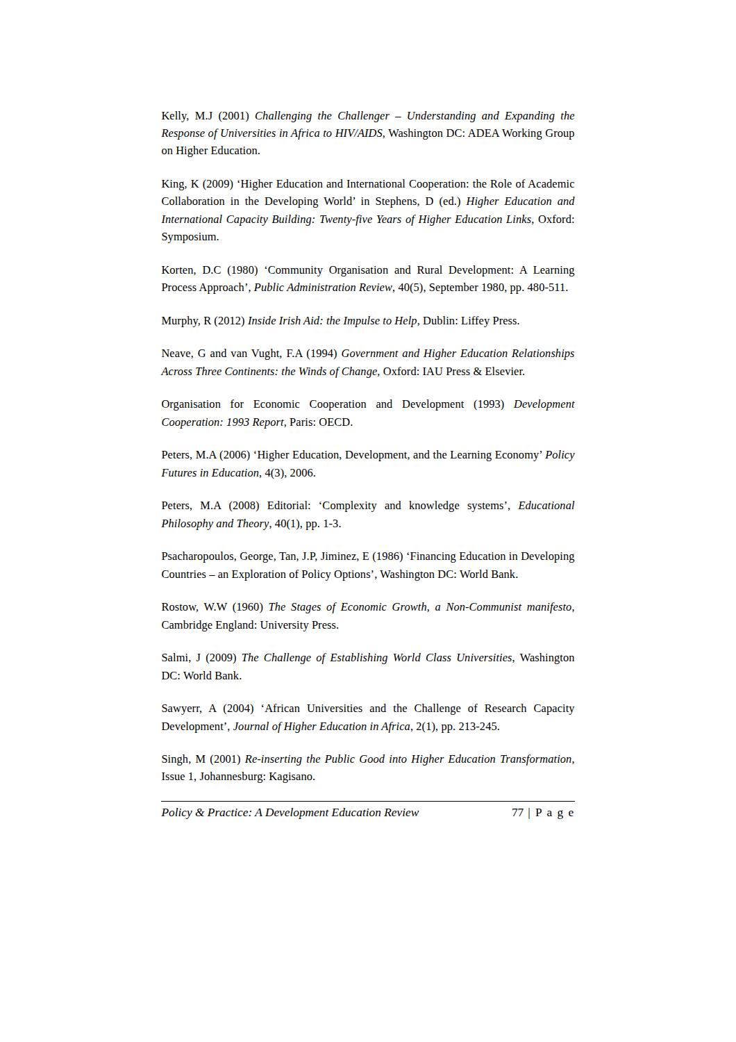Kelly, M.J (2001) Challenging the Challenger – Understanding and Expanding the Response of Universities in Africa to HIV/AIDS, Washington DC: ADEA Working Group on Higher Education.
King, K (2009) ‘Higher Education and International Cooperation: the Role of Academic Collaboration in the Developing World’ in Stephens, D (ed.) Higher Education and International Capacity Building: Twenty-five Years of Higher Education Links, Oxford: Symposium.
Korten, D.C (1980) ‘Community Organisation and Rural Development: A Learning Process Approach’, Public Administration Review, 40(5), September 1980, pp. 480-511.
Murphy, R (2012) Inside Irish Aid: the Impulse to Help, Dublin: Liffey Press.
Neave, G and van Vught, F.A (1994) Government and Higher Education Relationships Across Three Continents: the Winds of Change, Oxford: IAU Press & Elsevier.
Organisation for Economic Cooperation and Development (1993) Development Cooperation: 1993 Report, Paris: OECD.
Peters, M.A (2006) ‘Higher Education, Development, and the Learning Economy’ Policy Futures in Education, 4(3), 2006.
Peters, M.A (2008) Editorial: ‘Complexity and knowledge systems’, Educational Philosophy and Theory, 40(1), pp. 1-3.
Psacharopoulos, George, Tan, J.P, Jiminez, E (1986) ‘Financing Education in Developing Countries – an Exploration of Policy Options’, Washington DC: World Bank.
Rostow, W.W (1960) The Stages of Economic Growth, a Non-Communist manifesto, Cambridge England: University Press.
Salmi, J (2009) The Challenge of Establishing World Class Universities, Washington DC: World Bank.
Sawyerr, A (2004) ‘African Universities and the Challenge of Research Capacity Development’, Journal of Higher Education in Africa, 2(1), pp. 213-245.
Singh, M (2001) Re-inserting the Public Good into Higher Education Transformation, Issue 1, Johannesburg: Kagisano.
Policy & Practice: A Development Education Review 77| P a g e